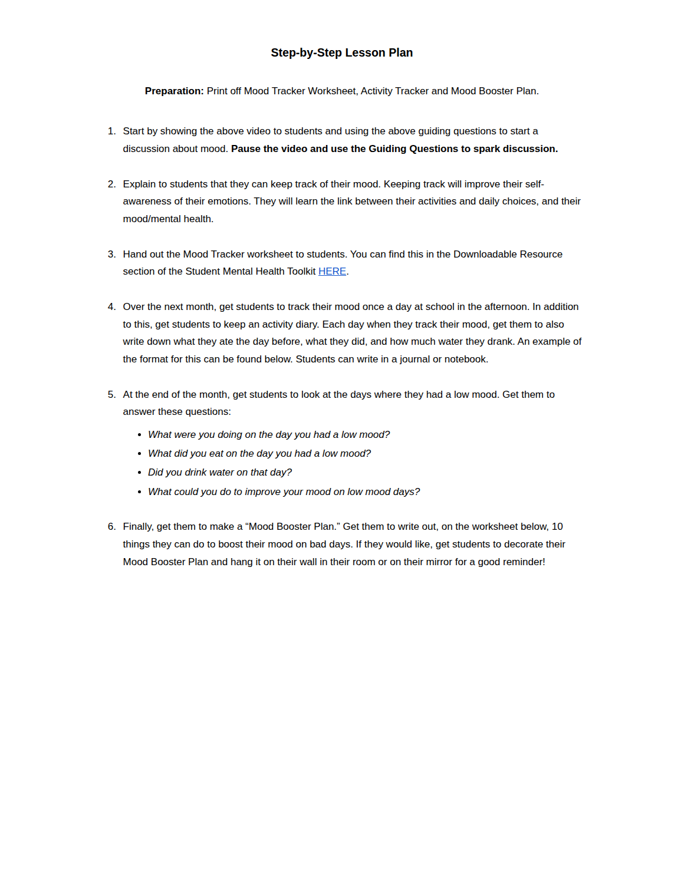Step-by-Step Lesson Plan
Preparation: Print off Mood Tracker Worksheet, Activity Tracker and Mood Booster Plan.
Start by showing the above video to students and using the above guiding questions to start a discussion about mood. Pause the video and use the Guiding Questions to spark discussion.
Explain to students that they can keep track of their mood. Keeping track will improve their self-awareness of their emotions. They will learn the link between their activities and daily choices, and their mood/mental health.
Hand out the Mood Tracker worksheet to students. You can find this in the Downloadable Resource section of the Student Mental Health Toolkit HERE.
Over the next month, get students to track their mood once a day at school in the afternoon. In addition to this, get students to keep an activity diary. Each day when they track their mood, get them to also write down what they ate the day before, what they did, and how much water they drank. An example of the format for this can be found below. Students can write in a journal or notebook.
At the end of the month, get students to look at the days where they had a low mood. Get them to answer these questions:
What were you doing on the day you had a low mood?
What did you eat on the day you had a low mood?
Did you drink water on that day?
What could you do to improve your mood on low mood days?
Finally, get them to make a “Mood Booster Plan.” Get them to write out, on the worksheet below, 10 things they can do to boost their mood on bad days. If they would like, get students to decorate their Mood Booster Plan and hang it on their wall in their room or on their mirror for a good reminder!